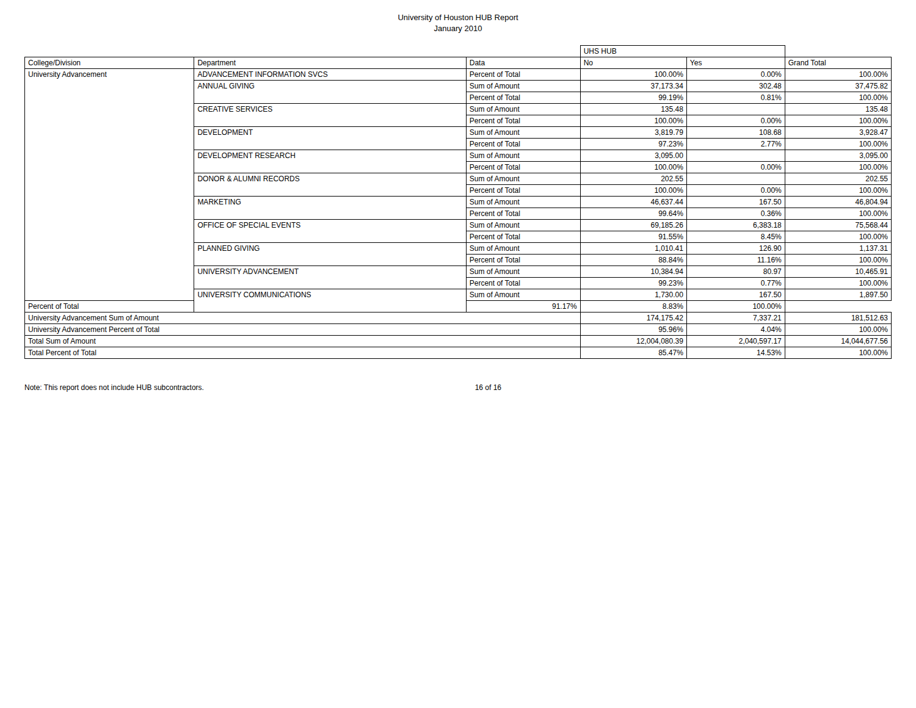University of Houston HUB Report
January 2010
| | | | UHS HUB | |
| College/Division | Department | Data | No | Yes | Grand Total |
| University Advancement | ADVANCEMENT INFORMATION SVCS | Percent of Total | 100.00% | 0.00% | 100.00% |
| ANNUAL GIVING | Sum of Amount | 37,173.34 | 302.48 | 37,475.82 |
| Percent of Total | 99.19% | 0.81% | 100.00% |
| CREATIVE SERVICES | Sum of Amount | 135.48 | | 135.48 |
| Percent of Total | 100.00% | 0.00% | 100.00% |
| DEVELOPMENT | Sum of Amount | 3,819.79 | 108.68 | 3,928.47 |
| Percent of Total | 97.23% | 2.77% | 100.00% |
| DEVELOPMENT RESEARCH | Sum of Amount | 3,095.00 | | 3,095.00 |
| Percent of Total | 100.00% | 0.00% | 100.00% |
| DONOR & ALUMNI RECORDS | Sum of Amount | 202.55 | | 202.55 |
| Percent of Total | 100.00% | 0.00% | 100.00% |
| MARKETING | Sum of Amount | 46,637.44 | 167.50 | 46,804.94 |
| Percent of Total | 99.64% | 0.36% | 100.00% |
| OFFICE OF SPECIAL EVENTS | Sum of Amount | 69,185.26 | 6,383.18 | 75,568.44 |
| Percent of Total | 91.55% | 8.45% | 100.00% |
| PLANNED GIVING | Sum of Amount | 1,010.41 | 126.90 | 1,137.31 |
| Percent of Total | 88.84% | 11.16% | 100.00% |
| UNIVERSITY ADVANCEMENT | Sum of Amount | 10,384.94 | 80.97 | 10,465.91 |
| Percent of Total | 99.23% | 0.77% | 100.00% |
| UNIVERSITY COMMUNICATIONS | Sum of Amount | 1,730.00 | 167.50 | 1,897.50 |
| Percent of Total | 91.17% | 8.83% | 100.00% |
| University Advancement Sum of Amount | 174,175.42 | 7,337.21 | 181,512.63 |
| University Advancement Percent of Total | 95.96% | 4.04% | 100.00% |
| Total Sum of Amount | 12,004,080.39 | 2,040,597.17 | 14,044,677.56 |
| Total Percent of Total | 85.47% | 14.53% | 100.00% |
Note: This report does not include HUB subcontractors.
16 of 16